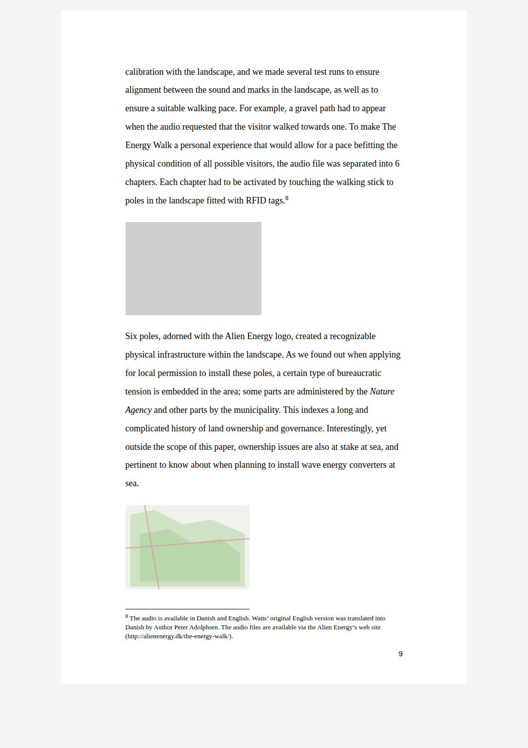calibration with the landscape, and we made several test runs to ensure alignment between the sound and marks in the landscape, as well as to ensure a suitable walking pace. For example, a gravel path had to appear when the audio requested that the visitor walked towards one. To make The Energy Walk a personal experience that would allow for a pace befitting the physical condition of all possible visitors, the audio file was separated into 6 chapters. Each chapter had to be activated by touching the walking stick to poles in the landscape fitted with RFID tags.8
Six poles, adorned with the Alien Energy logo, created a recognizable physical infrastructure within the landscape. As we found out when applying for local permission to install these poles, a certain type of bureaucratic tension is embedded in the area; some parts are administered by the Nature Agency and other parts by the municipality. This indexes a long and complicated history of land ownership and governance. Interestingly, yet outside the scope of this paper, ownership issues are also at stake at sea, and pertinent to know about when planning to install wave energy converters at sea.
8 The audio is available in Danish and English. Watts’ original English version was translated into Danish by Author Peter Adolphsen. The audio files are available via the Alien Energy’s web site (http://alienenergy.dk/the-energy-walk/).
9